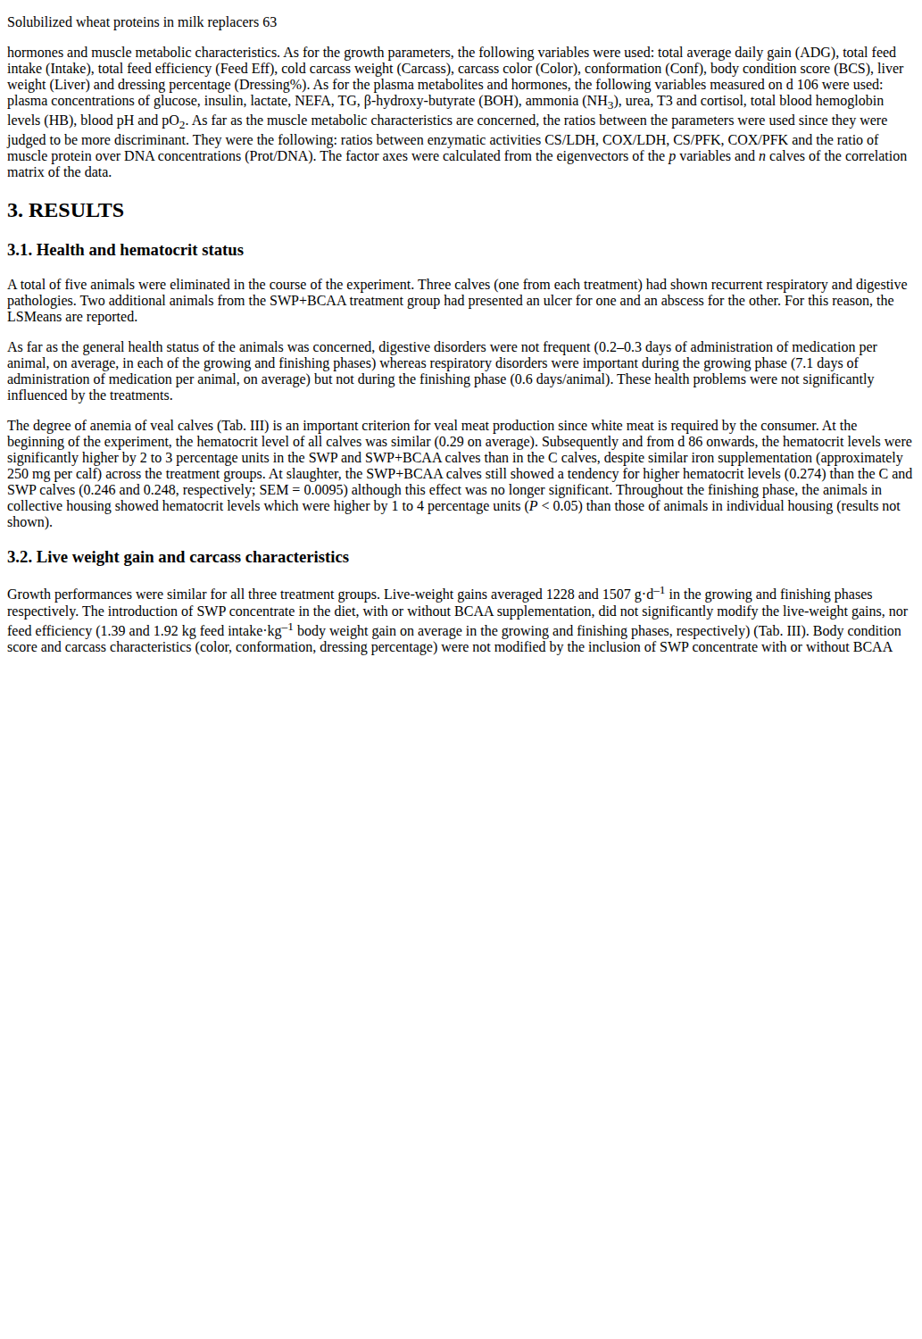Solubilized wheat proteins in milk replacers 63
hormones and muscle metabolic characteristics. As for the growth parameters, the following variables were used: total average daily gain (ADG), total feed intake (Intake), total feed efficiency (Feed Eff), cold carcass weight (Carcass), carcass color (Color), conformation (Conf), body condition score (BCS), liver weight (Liver) and dressing percentage (Dressing%). As for the plasma metabolites and hormones, the following variables measured on d 106 were used: plasma concentrations of glucose, insulin, lactate, NEFA, TG, β-hydroxy-butyrate (BOH), ammonia (NH3), urea, T3 and cortisol, total blood hemoglobin levels (HB), blood pH and pO2. As far as the muscle metabolic characteristics are concerned, the ratios between the parameters were used since they were judged to be more discriminant. They were the following: ratios between enzymatic activities CS/LDH, COX/LDH, CS/PFK, COX/PFK and the ratio of muscle protein over DNA concentrations (Prot/DNA). The factor axes were calculated from the eigenvectors of the p variables and n calves of the correlation matrix of the data.
3. RESULTS
3.1. Health and hematocrit status
A total of five animals were eliminated in the course of the experiment. Three calves (one from each treatment) had shown recurrent respiratory and digestive pathologies. Two additional animals from the SWP+BCAA treatment group had presented an ulcer for one and an abscess for the other. For this reason, the LSMeans are reported.
As far as the general health status of the animals was concerned, digestive disorders were not frequent (0.2–0.3 days of administration of medication per animal, on average, in each of the growing and finishing phases) whereas respiratory disorders were important during the growing phase (7.1 days of administration of medication per animal, on average) but not during the finishing phase (0.6 days/animal). These health problems were not significantly influenced by the treatments.
The degree of anemia of veal calves (Tab. III) is an important criterion for veal meat production since white meat is required by the consumer. At the beginning of the experiment, the hematocrit level of all calves was similar (0.29 on average). Subsequently and from d 86 onwards, the hematocrit levels were significantly higher by 2 to 3 percentage units in the SWP and SWP+BCAA calves than in the C calves, despite similar iron supplementation (approximately 250 mg per calf) across the treatment groups. At slaughter, the SWP+BCAA calves still showed a tendency for higher hematocrit levels (0.274) than the C and SWP calves (0.246 and 0.248, respectively; SEM = 0.0095) although this effect was no longer significant. Throughout the finishing phase, the animals in collective housing showed hematocrit levels which were higher by 1 to 4 percentage units (P < 0.05) than those of animals in individual housing (results not shown).
3.2. Live weight gain and carcass characteristics
Growth performances were similar for all three treatment groups. Live-weight gains averaged 1228 and 1507 g·d–1 in the growing and finishing phases respectively. The introduction of SWP concentrate in the diet, with or without BCAA supplementation, did not significantly modify the live-weight gains, nor feed efficiency (1.39 and 1.92 kg feed intake·kg–1 body weight gain on average in the growing and finishing phases, respectively) (Tab. III). Body condition score and carcass characteristics (color, conformation, dressing percentage) were not modified by the inclusion of SWP concentrate with or without BCAA